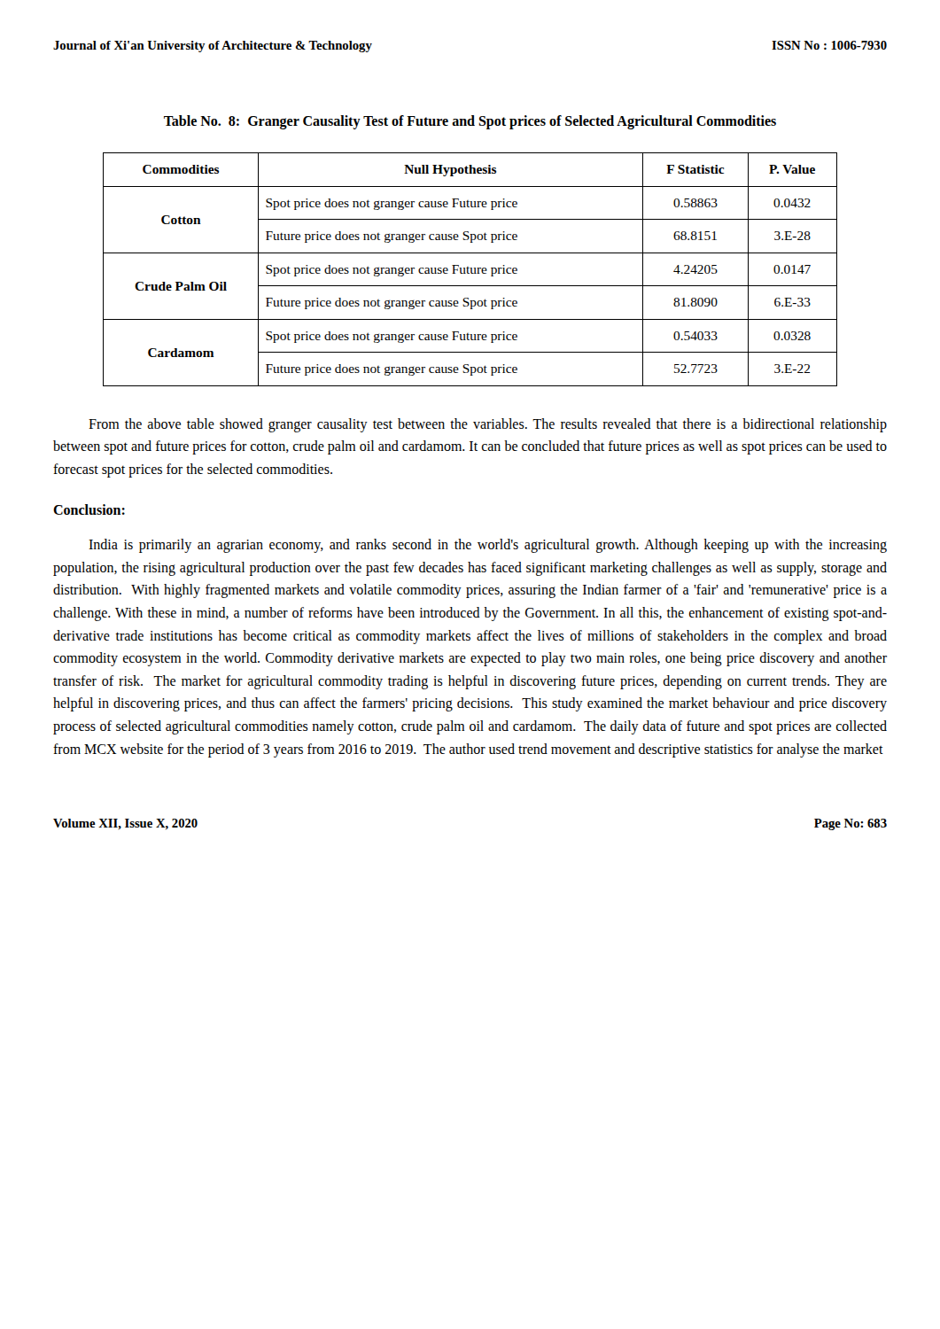Journal of Xi'an University of Architecture & Technology
ISSN No : 1006-7930
Table No. 8: Granger Causality Test of Future and Spot prices of Selected Agricultural Commodities
| Commodities | Null Hypothesis | F Statistic | P. Value |
| --- | --- | --- | --- |
| Cotton | Spot price does not granger cause Future price | 0.58863 | 0.0432 |
| Future price does not granger cause Spot price | 68.8151 | 3.E-28 |
| Crude Palm Oil | Spot price does not granger cause Future price | 4.24205 | 0.0147 |
| Future price does not granger cause Spot price | 81.8090 | 6.E-33 |
| Cardamom | Spot price does not granger cause Future price | 0.54033 | 0.0328 |
| Future price does not granger cause Spot price | 52.7723 | 3.E-22 |
From the above table showed granger causality test between the variables. The results revealed that there is a bidirectional relationship between spot and future prices for cotton, crude palm oil and cardamom. It can be concluded that future prices as well as spot prices can be used to forecast spot prices for the selected commodities.
Conclusion:
India is primarily an agrarian economy, and ranks second in the world's agricultural growth. Although keeping up with the increasing population, the rising agricultural production over the past few decades has faced significant marketing challenges as well as supply, storage and distribution. With highly fragmented markets and volatile commodity prices, assuring the Indian farmer of a 'fair' and 'remunerative' price is a challenge. With these in mind, a number of reforms have been introduced by the Government. In all this, the enhancement of existing spot-and-derivative trade institutions has become critical as commodity markets affect the lives of millions of stakeholders in the complex and broad commodity ecosystem in the world. Commodity derivative markets are expected to play two main roles, one being price discovery and another transfer of risk. The market for agricultural commodity trading is helpful in discovering future prices, depending on current trends. They are helpful in discovering prices, and thus can affect the farmers' pricing decisions. This study examined the market behaviour and price discovery process of selected agricultural commodities namely cotton, crude palm oil and cardamom. The daily data of future and spot prices are collected from MCX website for the period of 3 years from 2016 to 2019. The author used trend movement and descriptive statistics for analyse the market
Volume XII, Issue X, 2020
Page No: 683